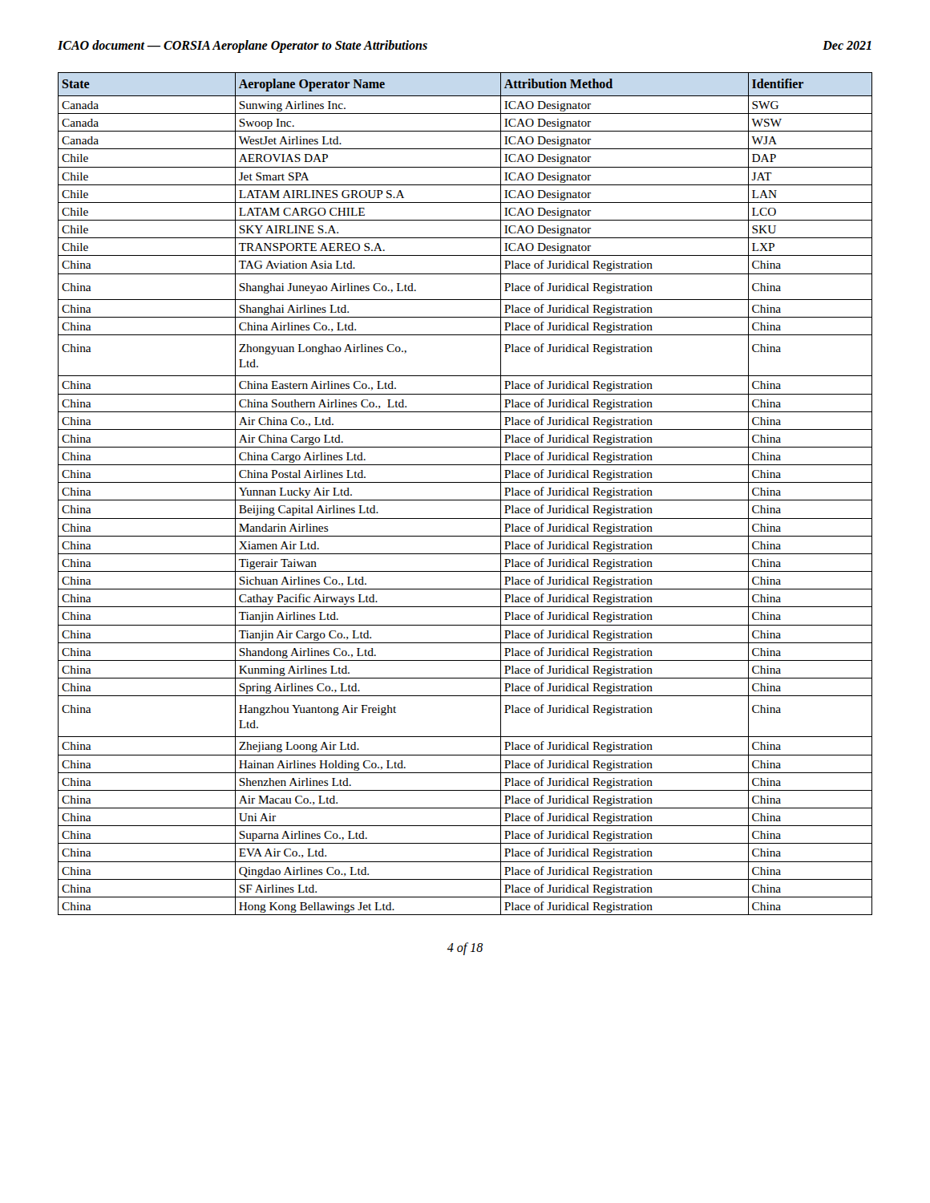ICAO document — CORSIA Aeroplane Operator to State Attributions
Dec 2021
| State | Aeroplane Operator Name | Attribution Method | Identifier |
| --- | --- | --- | --- |
| Canada | Sunwing Airlines Inc. | ICAO Designator | SWG |
| Canada | Swoop Inc. | ICAO Designator | WSW |
| Canada | WestJet Airlines Ltd. | ICAO Designator | WJA |
| Chile | AEROVIAS DAP | ICAO Designator | DAP |
| Chile | Jet Smart SPA | ICAO Designator | JAT |
| Chile | LATAM AIRLINES GROUP S.A | ICAO Designator | LAN |
| Chile | LATAM CARGO CHILE | ICAO Designator | LCO |
| Chile | SKY AIRLINE S.A. | ICAO Designator | SKU |
| Chile | TRANSPORTE AEREO S.A. | ICAO Designator | LXP |
| China | TAG Aviation Asia Ltd. | Place of Juridical Registration | China |
| China | Shanghai Juneyao Airlines Co., Ltd. | Place of Juridical Registration | China |
| China | Shanghai Airlines Ltd. | Place of Juridical Registration | China |
| China | China Airlines Co., Ltd. | Place of Juridical Registration | China |
| China | Zhongyuan Longhao Airlines Co., Ltd. | Place of Juridical Registration | China |
| China | China Eastern Airlines Co., Ltd. | Place of Juridical Registration | China |
| China | China Southern Airlines Co., Ltd. | Place of Juridical Registration | China |
| China | Air China Co., Ltd. | Place of Juridical Registration | China |
| China | Air China Cargo Ltd. | Place of Juridical Registration | China |
| China | China Cargo Airlines Ltd. | Place of Juridical Registration | China |
| China | China Postal Airlines Ltd. | Place of Juridical Registration | China |
| China | Yunnan Lucky Air Ltd. | Place of Juridical Registration | China |
| China | Beijing Capital Airlines Ltd. | Place of Juridical Registration | China |
| China | Mandarin Airlines | Place of Juridical Registration | China |
| China | Xiamen Air Ltd. | Place of Juridical Registration | China |
| China | Tigerair Taiwan | Place of Juridical Registration | China |
| China | Sichuan Airlines Co., Ltd. | Place of Juridical Registration | China |
| China | Cathay Pacific Airways Ltd. | Place of Juridical Registration | China |
| China | Tianjin Airlines Ltd. | Place of Juridical Registration | China |
| China | Tianjin Air Cargo Co., Ltd. | Place of Juridical Registration | China |
| China | Shandong Airlines Co., Ltd. | Place of Juridical Registration | China |
| China | Kunming Airlines Ltd. | Place of Juridical Registration | China |
| China | Spring Airlines Co., Ltd. | Place of Juridical Registration | China |
| China | Hangzhou Yuantong Air Freight Ltd. | Place of Juridical Registration | China |
| China | Zhejiang Loong Air Ltd. | Place of Juridical Registration | China |
| China | Hainan Airlines Holding Co., Ltd. | Place of Juridical Registration | China |
| China | Shenzhen Airlines Ltd. | Place of Juridical Registration | China |
| China | Air Macau Co., Ltd. | Place of Juridical Registration | China |
| China | Uni Air | Place of Juridical Registration | China |
| China | Suparna Airlines Co., Ltd. | Place of Juridical Registration | China |
| China | EVA Air Co., Ltd. | Place of Juridical Registration | China |
| China | Qingdao Airlines Co., Ltd. | Place of Juridical Registration | China |
| China | SF Airlines Ltd. | Place of Juridical Registration | China |
| China | Hong Kong Bellawings Jet Ltd. | Place of Juridical Registration | China |
4 of 18